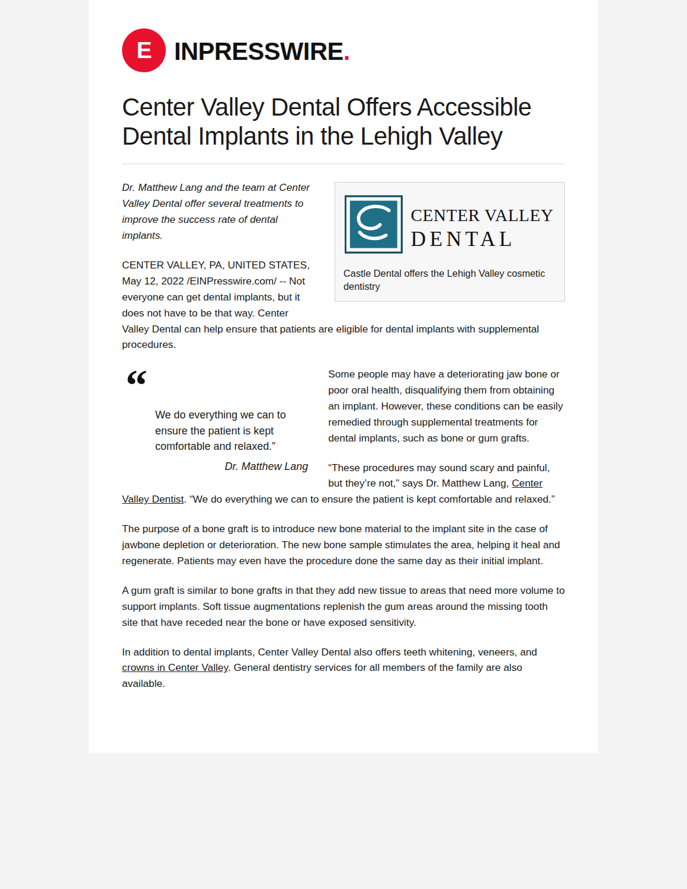E
INPRESSWIRE.
Center Valley Dental Offers Accessible Dental Implants in the Lehigh Valley
CENTER VALLEY DENTAL
Castle Dental offers the Lehigh Valley cosmetic dentistry
Dr. Matthew Lang and the team at Center Valley Dental offer several treatments to improve the success rate of dental implants.
CENTER VALLEY, PA, UNITED STATES, May 12, 2022 /EINPresswire.com/ -- Not everyone can get dental implants, but it does not have to be that way. Center Valley Dental can help ensure that patients are eligible for dental implants with supplemental procedures.
“
We do everything we can to ensure the patient is kept comfortable and relaxed.” Dr. Matthew Lang
Some people may have a deteriorating jaw bone or poor oral health, disqualifying them from obtaining an implant. However, these conditions can be easily remedied through supplemental treatments for dental implants, such as bone or gum grafts.
“These procedures may sound scary and painful, but they’re not,” says Dr. Matthew Lang, Center Valley Dentist. “We do everything we can to ensure the patient is kept comfortable and relaxed.”
The purpose of a bone graft is to introduce new bone material to the implant site in the case of jawbone depletion or deterioration. The new bone sample stimulates the area, helping it heal and regenerate. Patients may even have the procedure done the same day as their initial implant.
A gum graft is similar to bone grafts in that they add new tissue to areas that need more volume to support implants. Soft tissue augmentations replenish the gum areas around the missing tooth site that have receded near the bone or have exposed sensitivity.
In addition to dental implants, Center Valley Dental also offers teeth whitening, veneers, and crowns in Center Valley. General dentistry services for all members of the family are also available.